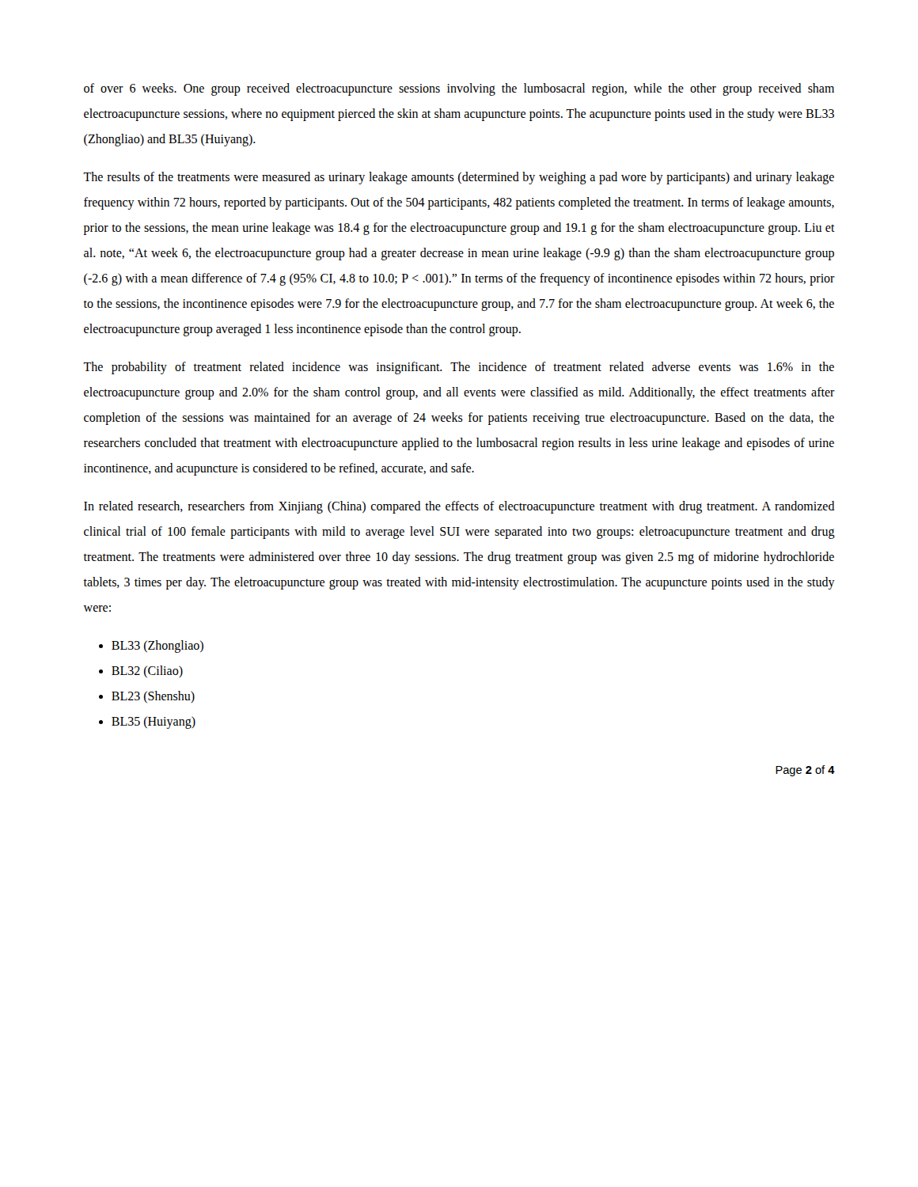of over 6 weeks. One group received electroacupuncture sessions involving the lumbosacral region, while the other group received sham electroacupuncture sessions, where no equipment pierced the skin at sham acupuncture points. The acupuncture points used in the study were BL33 (Zhongliao) and BL35 (Huiyang).
The results of the treatments were measured as urinary leakage amounts (determined by weighing a pad wore by participants) and urinary leakage frequency within 72 hours, reported by participants. Out of the 504 participants, 482 patients completed the treatment. In terms of leakage amounts, prior to the sessions, the mean urine leakage was 18.4 g for the electroacupuncture group and 19.1 g for the sham electroacupuncture group. Liu et al. note, “At week 6, the electroacupuncture group had a greater decrease in mean urine leakage (-9.9 g) than the sham electroacupuncture group (-2.6 g) with a mean difference of 7.4 g (95% CI, 4.8 to 10.0; P < .001).” In terms of the frequency of incontinence episodes within 72 hours, prior to the sessions, the incontinence episodes were 7.9 for the electroacupuncture group, and 7.7 for the sham electroacupuncture group. At week 6, the electroacupuncture group averaged 1 less incontinence episode than the control group.
The probability of treatment related incidence was insignificant. The incidence of treatment related adverse events was 1.6% in the electroacupuncture group and 2.0% for the sham control group, and all events were classified as mild. Additionally, the effect treatments after completion of the sessions was maintained for an average of 24 weeks for patients receiving true electroacupuncture. Based on the data, the researchers concluded that treatment with electroacupuncture applied to the lumbosacral region results in less urine leakage and episodes of urine incontinence, and acupuncture is considered to be refined, accurate, and safe.
In related research, researchers from Xinjiang (China) compared the effects of electroacupuncture treatment with drug treatment. A randomized clinical trial of 100 female participants with mild to average level SUI were separated into two groups: eletroacupuncture treatment and drug treatment. The treatments were administered over three 10 day sessions. The drug treatment group was given 2.5 mg of midorine hydrochloride tablets, 3 times per day. The eletroacupuncture group was treated with mid-intensity electrostimulation. The acupuncture points used in the study were:
BL33 (Zhongliao)
BL32 (Ciliao)
BL23 (Shenshu)
BL35 (Huiyang)
Page 2 of 4